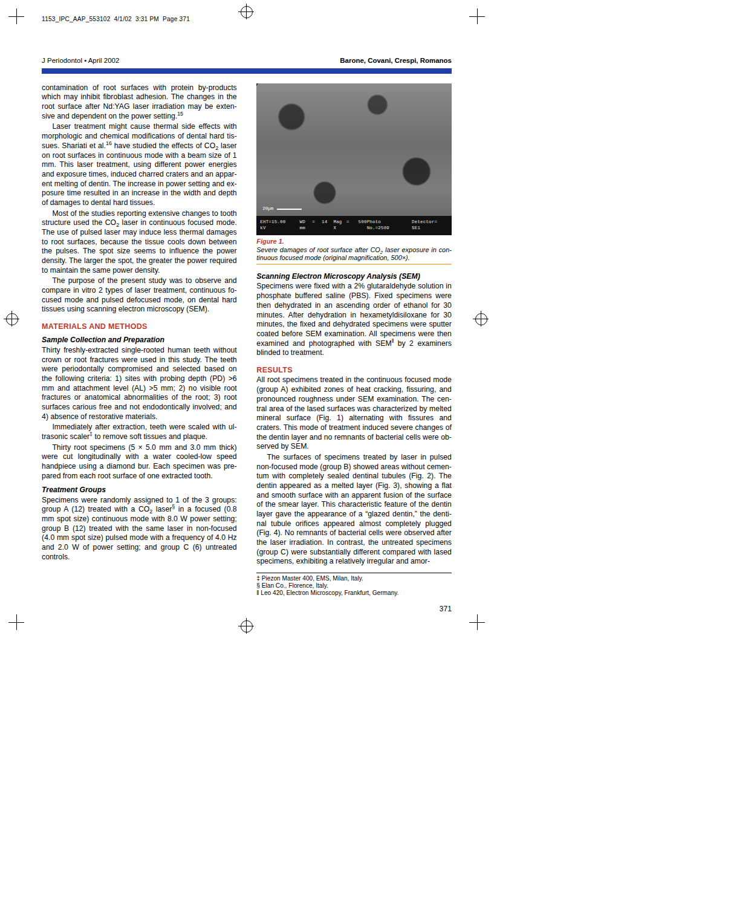1153_IPC_AAP_553102 4/1/02 3:31 PM Page 371
J Periodontol • April 2002
Barone, Covani, Crespi, Romanos
contamination of root surfaces with protein by-products which may inhibit fibroblast adhesion. The changes in the root surface after Nd:YAG laser irradiation may be extensive and dependent on the power setting.15
Laser treatment might cause thermal side effects with morphologic and chemical modifications of dental hard tissues. Shariati et al.16 have studied the effects of CO2 laser on root surfaces in continuous mode with a beam size of 1 mm. This laser treatment, using different power energies and exposure times, induced charred craters and an apparent melting of dentin. The increase in power setting and exposure time resulted in an increase in the width and depth of damages to dental hard tissues.
Most of the studies reporting extensive changes to tooth structure used the CO2 laser in continuous focused mode. The use of pulsed laser may induce less thermal damages to root surfaces, because the tissue cools down between the pulses. The spot size seems to influence the power density. The larger the spot, the greater the power required to maintain the same power density.
The purpose of the present study was to observe and compare in vitro 2 types of laser treatment, continuous focused mode and pulsed defocused mode, on dental hard tissues using scanning electron microscopy (SEM).
Materials and Methods
Sample Collection and Preparation
Thirty freshly-extracted single-rooted human teeth without crown or root fractures were used in this study. The teeth were periodontally compromised and selected based on the following criteria: 1) sites with probing depth (PD) >6 mm and attachment level (AL) >5 mm; 2) no visible root fractures or anatomical abnormalities of the root; 3) root surfaces carious free and not endodontically involved; and 4) absence of restorative materials.
Immediately after extraction, teeth were scaled with ultrasonic scaler‡ to remove soft tissues and plaque.
Thirty root specimens (5 × 5.0 mm and 3.0 mm thick) were cut longitudinally with a water cooled-low speed handpiece using a diamond bur. Each specimen was prepared from each root surface of one extracted tooth.
Treatment Groups
Specimens were randomly assigned to 1 of the 3 groups: group A (12) treated with a CO2 laser§ in a focused (0.8 mm spot size) continuous mode with 8.0 W power setting; group B (12) treated with the same laser in non-focused (4.0 mm spot size) pulsed mode with a frequency of 4.0 Hz and 2.0 W of power setting; and group C (6) untreated controls.
20µm
EHT=15.00 kV WD = 14 mm Mag = 500 X
Photo No.=2509 Detector= SE1
Figure 1. Severe damages of root surface after CO2 laser exposure in continuous focused mode (original magnification, 500×).
Scanning Electron Microscopy Analysis (SEM)
Specimens were fixed with a 2% glutaraldehyde solution in phosphate buffered saline (PBS). Fixed specimens were then dehydrated in an ascending order of ethanol for 30 minutes. After dehydration in hexametyldisiloxane for 30 minutes, the fixed and dehydrated specimens were sputter coated before SEM examination. All specimens were then examined and photographed with SEM‖ by 2 examiners blinded to treatment.
Results
All root specimens treated in the continuous focused mode (group A) exhibited zones of heat cracking, fissuring, and pronounced roughness under SEM examination. The central area of the lased surfaces was characterized by melted mineral surface (Fig. 1) alternating with fissures and craters. This mode of treatment induced severe changes of the dentin layer and no remnants of bacterial cells were observed by SEM.
The surfaces of specimens treated by laser in pulsed non-focused mode (group B) showed areas without cementum with completely sealed dentinal tubules (Fig. 2). The dentin appeared as a melted layer (Fig. 3), showing a flat and smooth surface with an apparent fusion of the surface of the smear layer. This characteristic feature of the dentin layer gave the appearance of a “glazed dentin,” the dentinal tubule orifices appeared almost completely plugged (Fig. 4). No remnants of bacterial cells were observed after the laser irradiation. In contrast, the untreated specimens (group C) were substantially different compared with lased specimens, exhibiting a relatively irregular and amor-
‡ Piezon Master 400, EMS, Milan, Italy.
§ Elan Co., Florence, Italy.
‖ Leo 420, Electron Microscopy, Frankfurt, Germany.
371